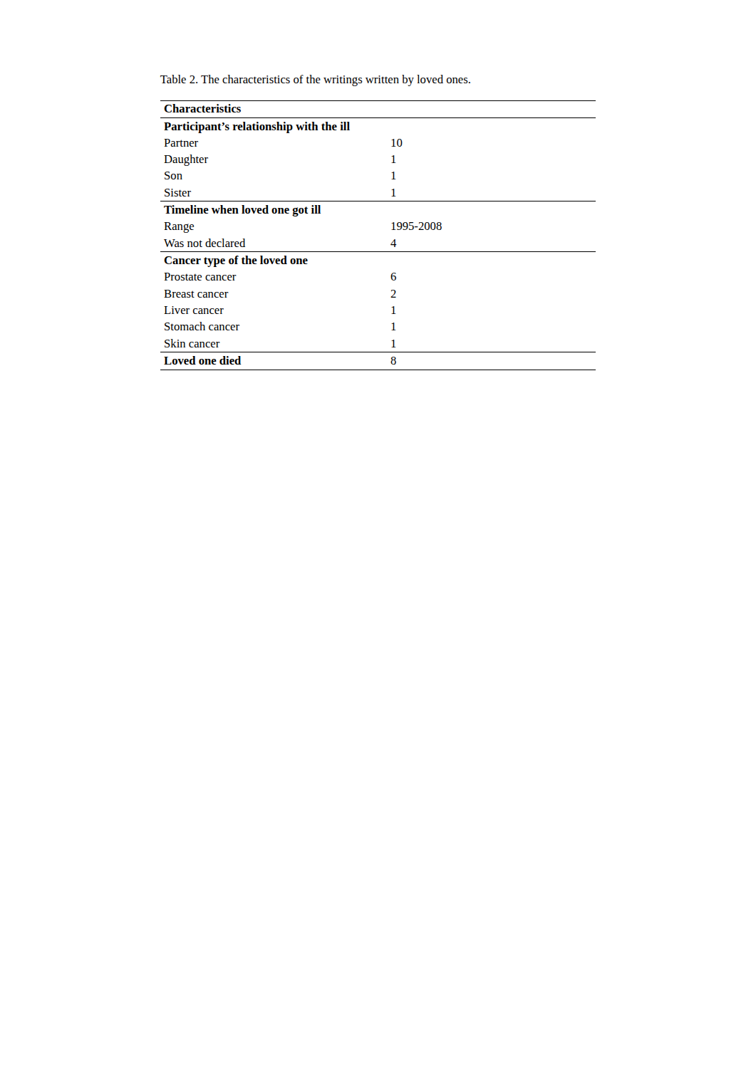Table 2. The characteristics of the writings written by loved ones.
| Characteristics | |
| Participant’s relationship with the ill | |
| Partner | 10 |
| Daughter | 1 |
| Son | 1 |
| Sister | 1 |
| Timeline when loved one got ill | |
| Range | 1995-2008 |
| Was not declared | 4 |
| Cancer type of the loved one | |
| Prostate cancer | 6 |
| Breast cancer | 2 |
| Liver cancer | 1 |
| Stomach cancer | 1 |
| Skin cancer | 1 |
| Loved one died | 8 |